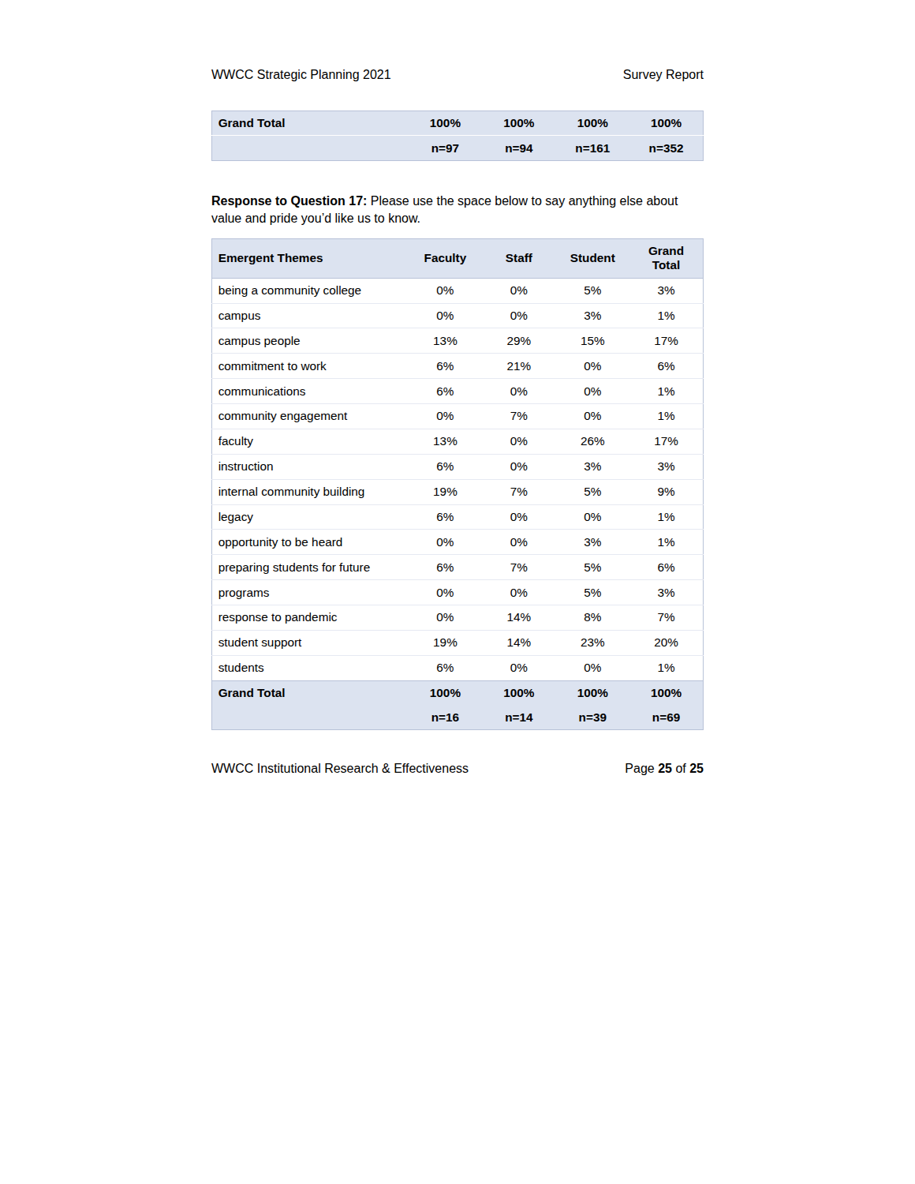WWCC Strategic Planning 2021 Survey Report
| Grand Total | 100% | 100% | 100% | 100% |
| | n=97 | n=94 | n=161 | n=352 |
Response to Question 17: Please use the space below to say anything else about value and pride you’d like us to know.
| Emergent Themes | Faculty | Staff | Student | Grand Total |
| --- | --- | --- | --- | --- |
| being a community college | 0% | 0% | 5% | 3% |
| campus | 0% | 0% | 3% | 1% |
| campus people | 13% | 29% | 15% | 17% |
| commitment to work | 6% | 21% | 0% | 6% |
| communications | 6% | 0% | 0% | 1% |
| community engagement | 0% | 7% | 0% | 1% |
| faculty | 13% | 0% | 26% | 17% |
| instruction | 6% | 0% | 3% | 3% |
| internal community building | 19% | 7% | 5% | 9% |
| legacy | 6% | 0% | 0% | 1% |
| opportunity to be heard | 0% | 0% | 3% | 1% |
| preparing students for future | 6% | 7% | 5% | 6% |
| programs | 0% | 0% | 5% | 3% |
| response to pandemic | 0% | 14% | 8% | 7% |
| student support | 19% | 14% | 23% | 20% |
| students | 6% | 0% | 0% | 1% |
| Grand Total | 100% | 100% | 100% | 100% |
| | n=16 | n=14 | n=39 | n=69 |
WWCC Institutional Research & Effectiveness Page 25 of 25